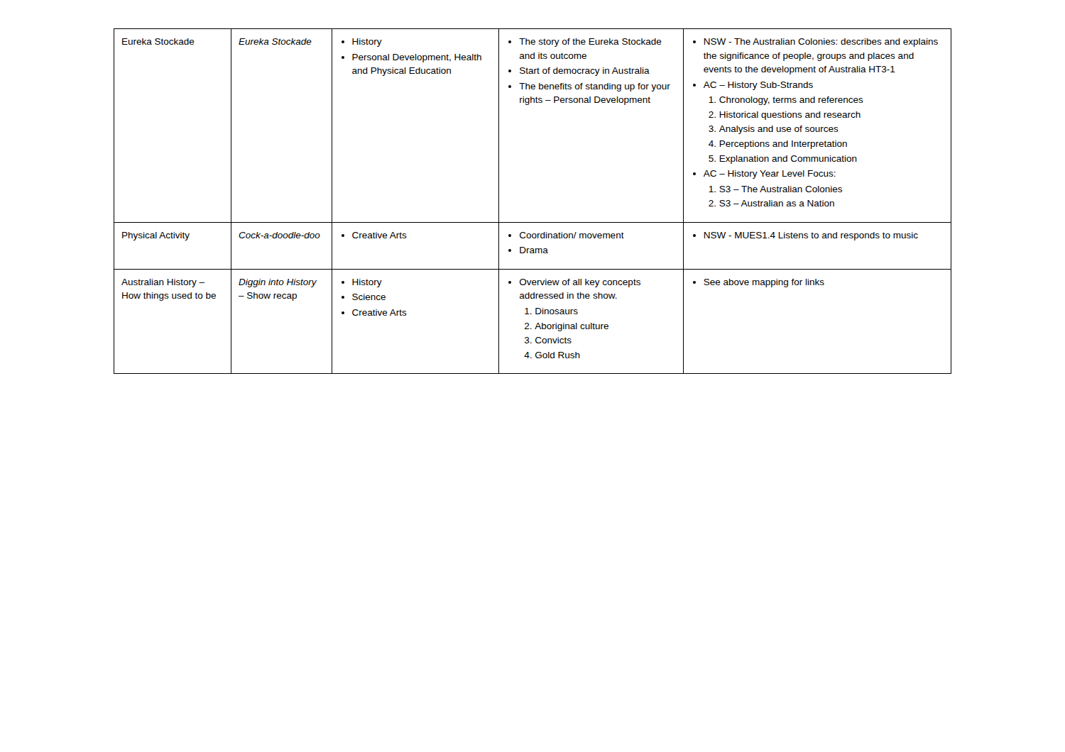| Eureka Stockade | Eureka Stockade | History Personal Development, Health and Physical Education | The story of the Eureka Stockade and its outcome Start of democracy in Australia The benefits of standing up for your rights – Personal Development | NSW - The Australian Colonies: describes and explains the significance of people, groups and places and events to the development of Australia HT3-1 AC – History Sub-Strands Chronology, terms and references Historical questions and research Analysis and use of sources Perceptions and Interpretation Explanation and Communication AC – History Year Level Focus: S3 – The Australian Colonies S3 – Australian as a Nation |
| Physical Activity | Cock-a-doodle-doo | Creative Arts | Coordination/ movement Drama | NSW - MUES1.4 Listens to and responds to music |
| Australian History – How things used to be | Diggin into History – Show recap | History Science Creative Arts | Overview of all key concepts addressed in the show. Dinosaurs Aboriginal culture Convicts Gold Rush | See above mapping for links |